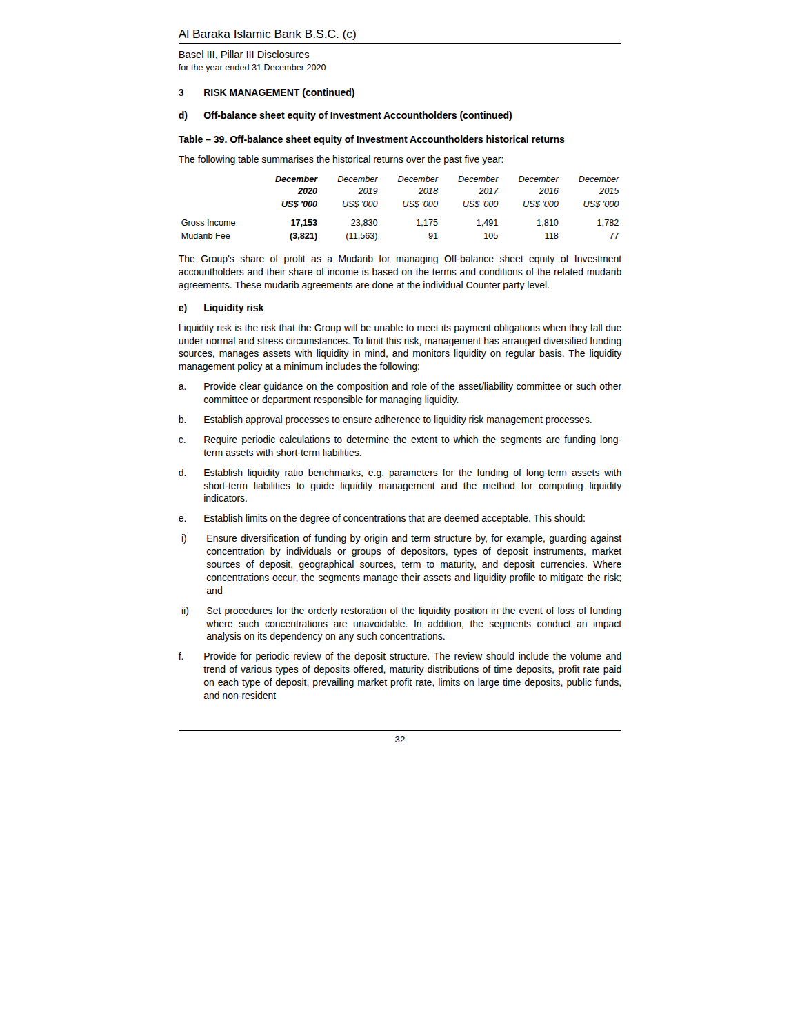Al Baraka Islamic Bank B.S.C. (c)
Basel III, Pillar III Disclosures
for the year ended 31 December 2020
3 RISK MANAGEMENT (continued)
d) Off-balance sheet equity of Investment Accountholders (continued)
Table – 39. Off-balance sheet equity of Investment Accountholders historical returns
The following table summarises the historical returns over the past five year:
| | December 2020 | December 2019 | December 2018 | December 2017 | December 2016 | December 2015 |
| --- | --- | --- | --- | --- | --- | --- |
| | US$ '000 | US$ '000 | US$ '000 | US$ '000 | US$ '000 | US$ '000 |
| Gross Income | 17,153 | 23,830 | 1,175 | 1,491 | 1,810 | 1,782 |
| Mudarib Fee | (3,821) | (11,563) | 91 | 105 | 118 | 77 |
The Group's share of profit as a Mudarib for managing Off-balance sheet equity of Investment accountholders and their share of income is based on the terms and conditions of the related mudarib agreements. These mudarib agreements are done at the individual Counter party level.
e) Liquidity risk
Liquidity risk is the risk that the Group will be unable to meet its payment obligations when they fall due under normal and stress circumstances. To limit this risk, management has arranged diversified funding sources, manages assets with liquidity in mind, and monitors liquidity on regular basis. The liquidity management policy at a minimum includes the following:
a. Provide clear guidance on the composition and role of the asset/liability committee or such other committee or department responsible for managing liquidity.
b. Establish approval processes to ensure adherence to liquidity risk management processes.
c. Require periodic calculations to determine the extent to which the segments are funding long-term assets with short-term liabilities.
d. Establish liquidity ratio benchmarks, e.g. parameters for the funding of long-term assets with short-term liabilities to guide liquidity management and the method for computing liquidity indicators.
e. Establish limits on the degree of concentrations that are deemed acceptable. This should:
i) Ensure diversification of funding by origin and term structure by, for example, guarding against concentration by individuals or groups of depositors, types of deposit instruments, market sources of deposit, geographical sources, term to maturity, and deposit currencies. Where concentrations occur, the segments manage their assets and liquidity profile to mitigate the risk; and
ii) Set procedures for the orderly restoration of the liquidity position in the event of loss of funding where such concentrations are unavoidable. In addition, the segments conduct an impact analysis on its dependency on any such concentrations.
f. Provide for periodic review of the deposit structure. The review should include the volume and trend of various types of deposits offered, maturity distributions of time deposits, profit rate paid on each type of deposit, prevailing market profit rate, limits on large time deposits, public funds, and non-resident
32